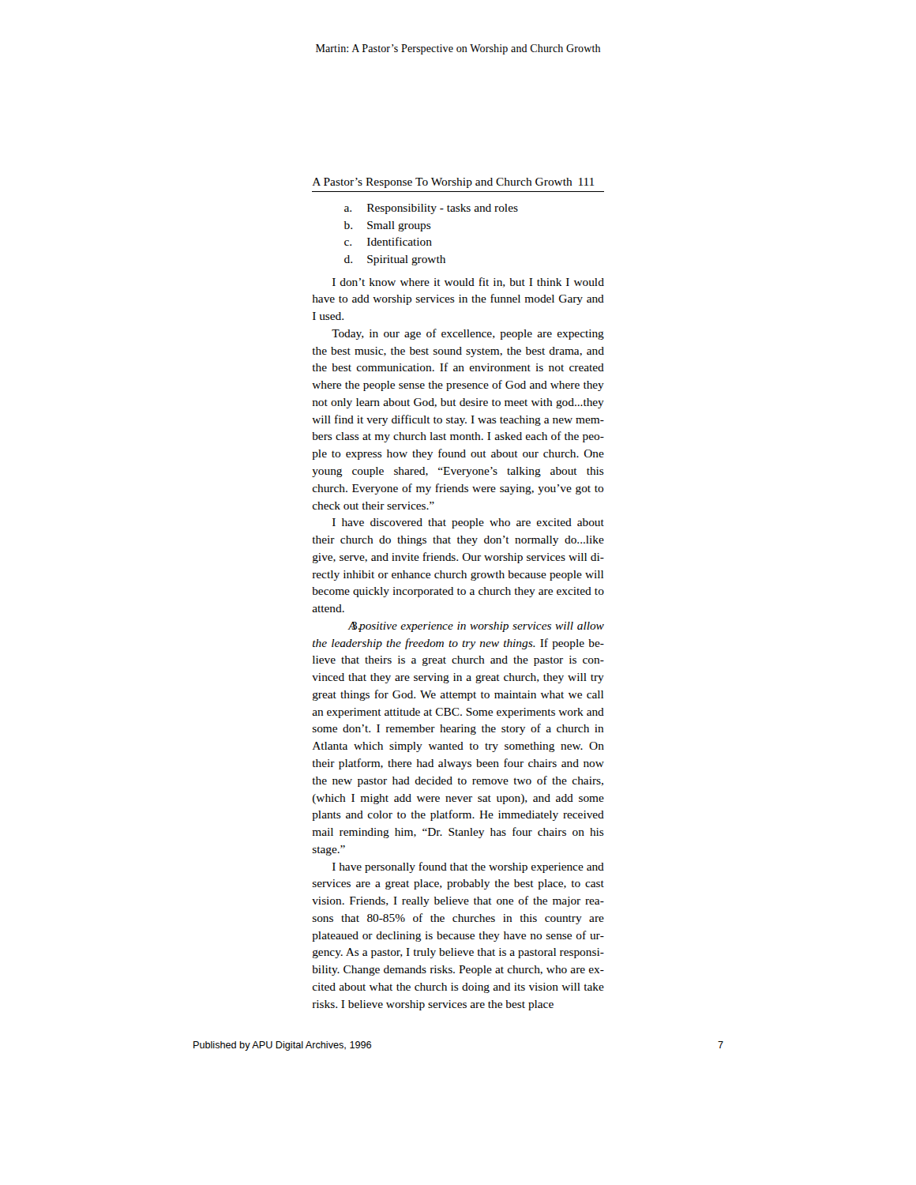Martin: A Pastor’s Perspective on Worship and Church Growth
A Pastor’s Response To Worship and Church Growth 111
a. Responsibility - tasks and roles
b. Small groups
c. Identification
d. Spiritual growth
I don’t know where it would fit in, but I think I would have to add worship services in the funnel model Gary and I used.
Today, in our age of excellence, people are expecting the best music, the best sound system, the best drama, and the best communication. If an environment is not created where the people sense the presence of God and where they not only learn about God, but desire to meet with god...they will find it very difficult to stay. I was teaching a new members class at my church last month. I asked each of the people to express how they found out about our church. One young couple shared, “Everyone’s talking about this church. Everyone of my friends were saying, you’ve got to check out their services.”
I have discovered that people who are excited about their church do things that they don’t normally do...like give, serve, and invite friends. Our worship services will directly inhibit or enhance church growth because people will become quickly incorporated to a church they are excited to attend.
3. A positive experience in worship services will allow the leadership the freedom to try new things. If people believe that theirs is a great church and the pastor is convinced that they are serving in a great church, they will try great things for God. We attempt to maintain what we call an experiment attitude at CBC. Some experiments work and some don’t. I remember hearing the story of a church in Atlanta which simply wanted to try something new. On their platform, there had always been four chairs and now the new pastor had decided to remove two of the chairs, (which I might add were never sat upon), and add some plants and color to the platform. He immediately received mail reminding him, “Dr. Stanley has four chairs on his stage.”
I have personally found that the worship experience and services are a great place, probably the best place, to cast vision. Friends, I really believe that one of the major reasons that 80-85% of the churches in this country are plateaued or declining is because they have no sense of urgency. As a pastor, I truly believe that is a pastoral responsibility. Change demands risks. People at church, who are excited about what the church is doing and its vision will take risks. I believe worship services are the best place
Published by APU Digital Archives, 1996
7